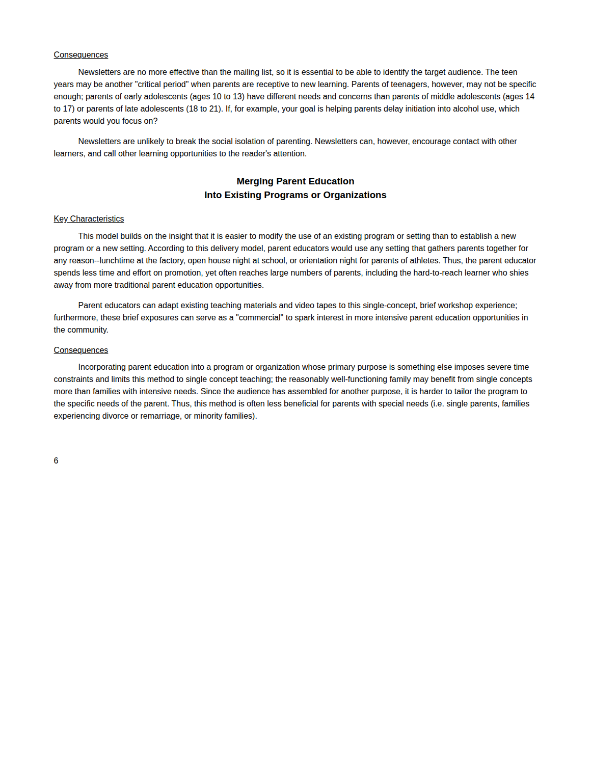Consequences
Newsletters are no more effective than the mailing list, so it is essential to be able to identify the target audience. The teen years may be another "critical period" when parents are receptive to new learning. Parents of teenagers, however, may not be specific enough; parents of early adolescents (ages 10 to 13) have different needs and concerns than parents of middle adolescents (ages 14 to 17) or parents of late adolescents (18 to 21). If, for example, your goal is helping parents delay initiation into alcohol use, which parents would you focus on?
Newsletters are unlikely to break the social isolation of parenting. Newsletters can, however, encourage contact with other learners, and call other learning opportunities to the reader's attention.
Merging Parent Education
Into Existing Programs or Organizations
Key Characteristics
This model builds on the insight that it is easier to modify the use of an existing program or setting than to establish a new program or a new setting. According to this delivery model, parent educators would use any setting that gathers parents together for any reason--lunchtime at the factory, open house night at school, or orientation night for parents of athletes. Thus, the parent educator spends less time and effort on promotion, yet often reaches large numbers of parents, including the hard-to-reach learner who shies away from more traditional parent education opportunities.
Parent educators can adapt existing teaching materials and video tapes to this single-concept, brief workshop experience; furthermore, these brief exposures can serve as a "commercial" to spark interest in more intensive parent education opportunities in the community.
Consequences
Incorporating parent education into a program or organization whose primary purpose is something else imposes severe time constraints and limits this method to single concept teaching; the reasonably well-functioning family may benefit from single concepts more than families with intensive needs. Since the audience has assembled for another purpose, it is harder to tailor the program to the specific needs of the parent. Thus, this method is often less beneficial for parents with special needs (i.e. single parents, families experiencing divorce or remarriage, or minority families).
6